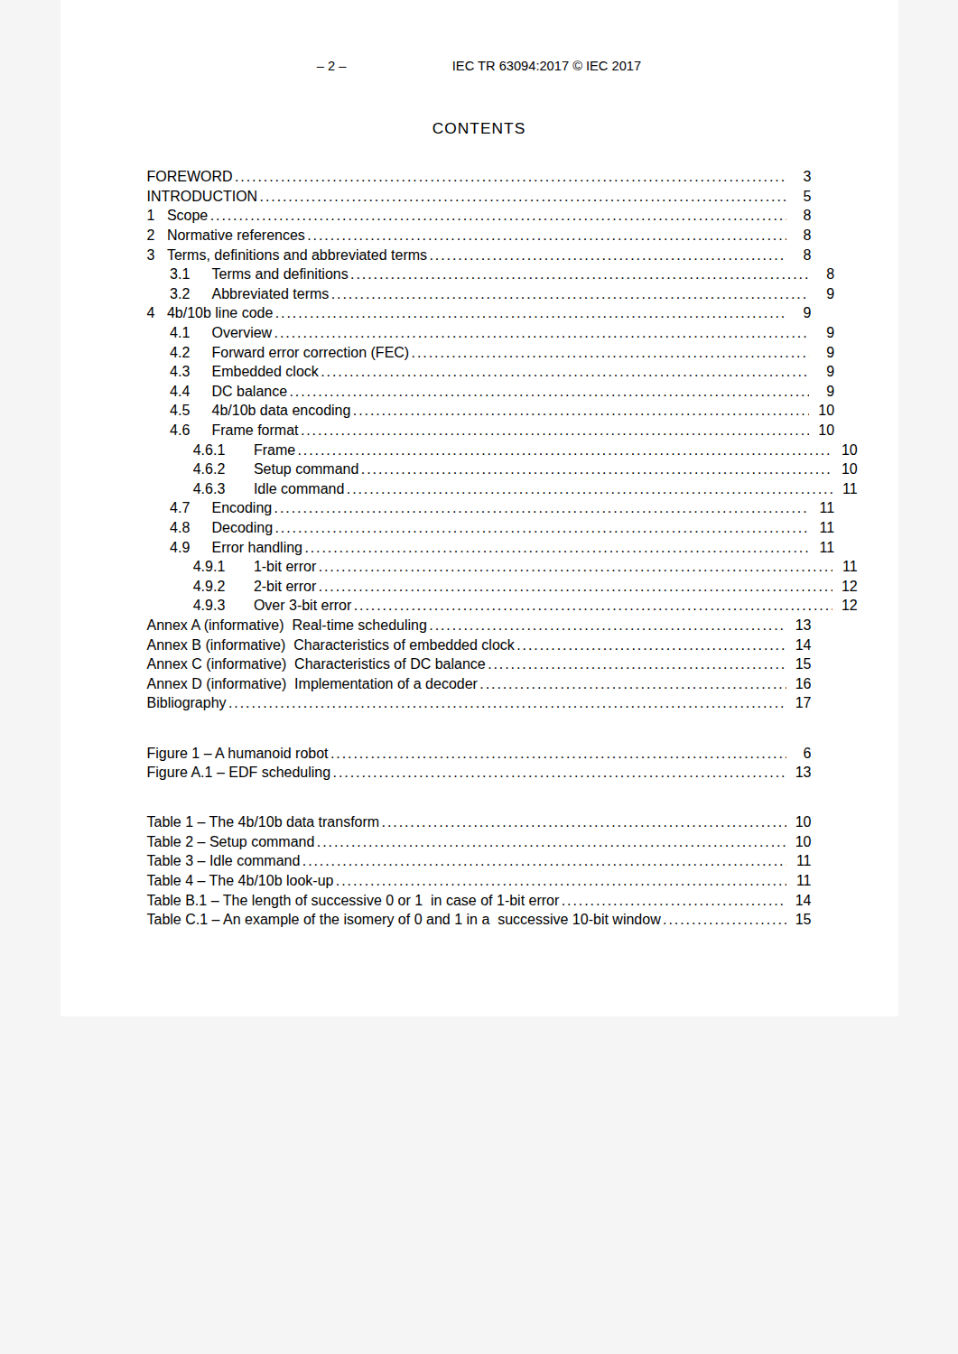– 2 – IEC TR 63094:2017 © IEC 2017
CONTENTS
FOREWORD 3
INTRODUCTION 5
1 Scope 8
2 Normative references 8
3 Terms, definitions and abbreviated terms 8
3.1 Terms and definitions 8
3.2 Abbreviated terms 9
4 4b/10b line code 9
4.1 Overview 9
4.2 Forward error correction (FEC) 9
4.3 Embedded clock 9
4.4 DC balance 9
4.5 4b/10b data encoding 10
4.6 Frame format 10
4.6.1 Frame 10
4.6.2 Setup command 10
4.6.3 Idle command 11
4.7 Encoding 11
4.8 Decoding 11
4.9 Error handling 11
4.9.1 1-bit error 11
4.9.2 2-bit error 12
4.9.3 Over 3-bit error 12
Annex A (informative) Real-time scheduling 13
Annex B (informative) Characteristics of embedded clock 14
Annex C (informative) Characteristics of DC balance 15
Annex D (informative) Implementation of a decoder 16
Bibliography 17
Figure 1 – A humanoid robot 6
Figure A.1 – EDF scheduling 13
Table 1 – The 4b/10b data transform 10
Table 2 – Setup command 10
Table 3 – Idle command 11
Table 4 – The 4b/10b look-up 11
Table B.1 – The length of successive 0 or 1 in case of 1-bit error 14
Table C.1 – An example of the isomery of 0 and 1 in a successive 10-bit window 15